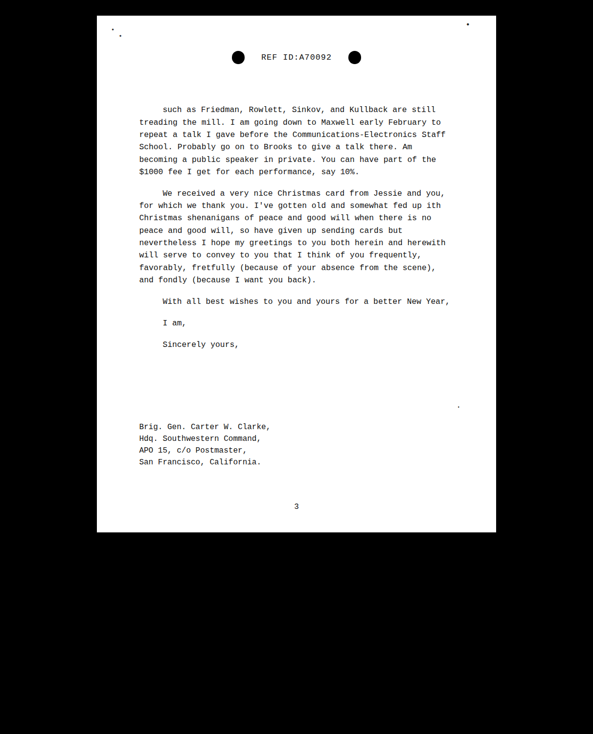•
•
•
REF ID:A70092
such as Friedman, Rowlett, Sinkov, and Kullback are still treading the mill. I am going down to Maxwell early February to repeat a talk I gave before the Communications-Electronics Staff School. Probably go on to Brooks to give a talk there. Am becoming a public speaker in private. You can have part of the $1000 fee I get for each performance, say 10%.
We received a very nice Christmas card from Jessie and you, for which we thank you. I've gotten old and somewhat fed up ith Christmas shenanigans of peace and good will when there is no peace and good will, so have given up sending cards but nevertheless I hope my greetings to you both herein and herewith will serve to convey to you that I think of you frequently, favorably, fretfully (because of your absence from the scene), and fondly (because I want you back).
With all best wishes to you and yours for a better New Year,
I am,
Sincerely yours,
Brig. Gen. Carter W. Clarke,
Hdq. Southwestern Command,
APO 15, c/o Postmaster,
San Francisco, California.
.
3